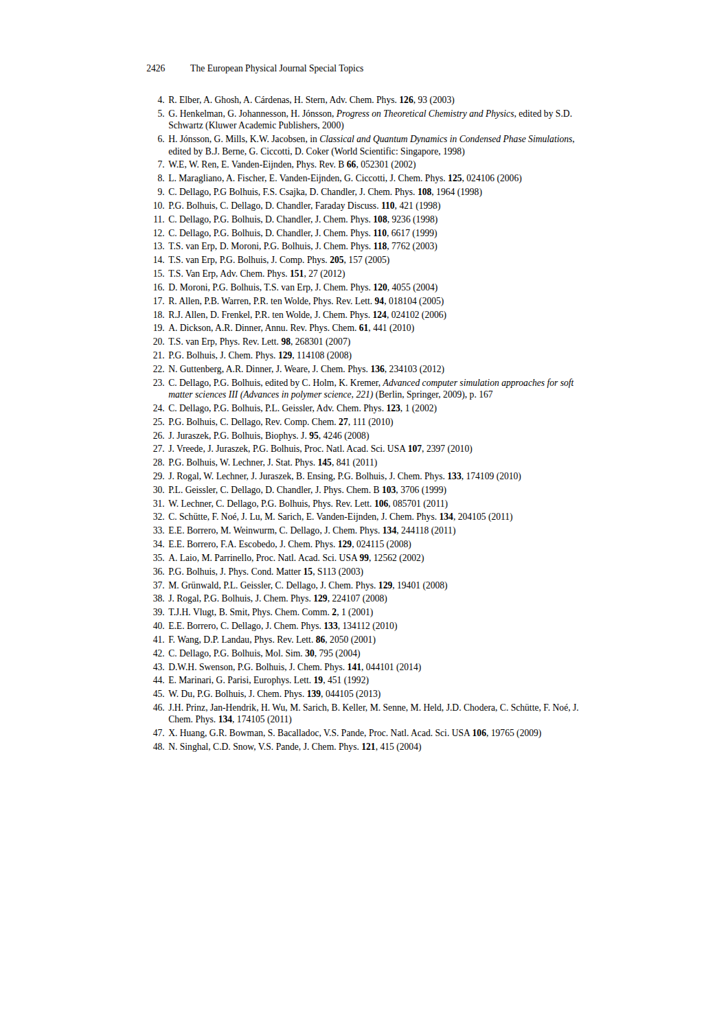2426
The European Physical Journal Special Topics
R. Elber, A. Ghosh, A. Cárdenas, H. Stern, Adv. Chem. Phys. 126, 93 (2003)
G. Henkelman, G. Johannesson, H. Jónsson, Progress on Theoretical Chemistry and Physics, edited by S.D. Schwartz (Kluwer Academic Publishers, 2000)
H. Jónsson, G. Mills, K.W. Jacobsen, in Classical and Quantum Dynamics in Condensed Phase Simulations, edited by B.J. Berne, G. Ciccotti, D. Coker (World Scientific: Singapore, 1998)
W.E, W. Ren, E. Vanden-Eijnden, Phys. Rev. B 66, 052301 (2002)
L. Maragliano, A. Fischer, E. Vanden-Eijnden, G. Ciccotti, J. Chem. Phys. 125, 024106 (2006)
C. Dellago, P.G Bolhuis, F.S. Csajka, D. Chandler, J. Chem. Phys. 108, 1964 (1998)
P.G. Bolhuis, C. Dellago, D. Chandler, Faraday Discuss. 110, 421 (1998)
C. Dellago, P.G. Bolhuis, D. Chandler, J. Chem. Phys. 108, 9236 (1998)
C. Dellago, P.G. Bolhuis, D. Chandler, J. Chem. Phys. 110, 6617 (1999)
T.S. van Erp, D. Moroni, P.G. Bolhuis, J. Chem. Phys. 118, 7762 (2003)
T.S. van Erp, P.G. Bolhuis, J. Comp. Phys. 205, 157 (2005)
T.S. Van Erp, Adv. Chem. Phys. 151, 27 (2012)
D. Moroni, P.G. Bolhuis, T.S. van Erp, J. Chem. Phys. 120, 4055 (2004)
R. Allen, P.B. Warren, P.R. ten Wolde, Phys. Rev. Lett. 94, 018104 (2005)
R.J. Allen, D. Frenkel, P.R. ten Wolde, J. Chem. Phys. 124, 024102 (2006)
A. Dickson, A.R. Dinner, Annu. Rev. Phys. Chem. 61, 441 (2010)
T.S. van Erp, Phys. Rev. Lett. 98, 268301 (2007)
P.G. Bolhuis, J. Chem. Phys. 129, 114108 (2008)
N. Guttenberg, A.R. Dinner, J. Weare, J. Chem. Phys. 136, 234103 (2012)
C. Dellago, P.G. Bolhuis, edited by C. Holm, K. Kremer, Advanced computer simulation approaches for soft matter sciences III (Advances in polymer science, 221) (Berlin, Springer, 2009), p. 167
C. Dellago, P.G. Bolhuis, P.L. Geissler, Adv. Chem. Phys. 123, 1 (2002)
P.G. Bolhuis, C. Dellago, Rev. Comp. Chem. 27, 111 (2010)
J. Juraszek, P.G. Bolhuis, Biophys. J. 95, 4246 (2008)
J. Vreede, J. Juraszek, P.G. Bolhuis, Proc. Natl. Acad. Sci. USA 107, 2397 (2010)
P.G. Bolhuis, W. Lechner, J. Stat. Phys. 145, 841 (2011)
J. Rogal, W. Lechner, J. Juraszek, B. Ensing, P.G. Bolhuis, J. Chem. Phys. 133, 174109 (2010)
P.L. Geissler, C. Dellago, D. Chandler, J. Phys. Chem. B 103, 3706 (1999)
W. Lechner, C. Dellago, P.G. Bolhuis, Phys. Rev. Lett. 106, 085701 (2011)
C. Schütte, F. Noé, J. Lu, M. Sarich, E. Vanden-Eijnden, J. Chem. Phys. 134, 204105 (2011)
E.E. Borrero, M. Weinwurm, C. Dellago, J. Chem. Phys. 134, 244118 (2011)
E.E. Borrero, F.A. Escobedo, J. Chem. Phys. 129, 024115 (2008)
A. Laio, M. Parrinello, Proc. Natl. Acad. Sci. USA 99, 12562 (2002)
P.G. Bolhuis, J. Phys. Cond. Matter 15, S113 (2003)
M. Grünwald, P.L. Geissler, C. Dellago, J. Chem. Phys. 129, 19401 (2008)
J. Rogal, P.G. Bolhuis, J. Chem. Phys. 129, 224107 (2008)
T.J.H. Vlugt, B. Smit, Phys. Chem. Comm. 2, 1 (2001)
E.E. Borrero, C. Dellago, J. Chem. Phys. 133, 134112 (2010)
F. Wang, D.P. Landau, Phys. Rev. Lett. 86, 2050 (2001)
C. Dellago, P.G. Bolhuis, Mol. Sim. 30, 795 (2004)
D.W.H. Swenson, P.G. Bolhuis, J. Chem. Phys. 141, 044101 (2014)
E. Marinari, G. Parisi, Europhys. Lett. 19, 451 (1992)
W. Du, P.G. Bolhuis, J. Chem. Phys. 139, 044105 (2013)
J.H. Prinz, Jan-Hendrik, H. Wu, M. Sarich, B. Keller, M. Senne, M. Held, J.D. Chodera, C. Schütte, F. Noé, J. Chem. Phys. 134, 174105 (2011)
X. Huang, G.R. Bowman, S. Bacalladoc, V.S. Pande, Proc. Natl. Acad. Sci. USA 106, 19765 (2009)
N. Singhal, C.D. Snow, V.S. Pande, J. Chem. Phys. 121, 415 (2004)